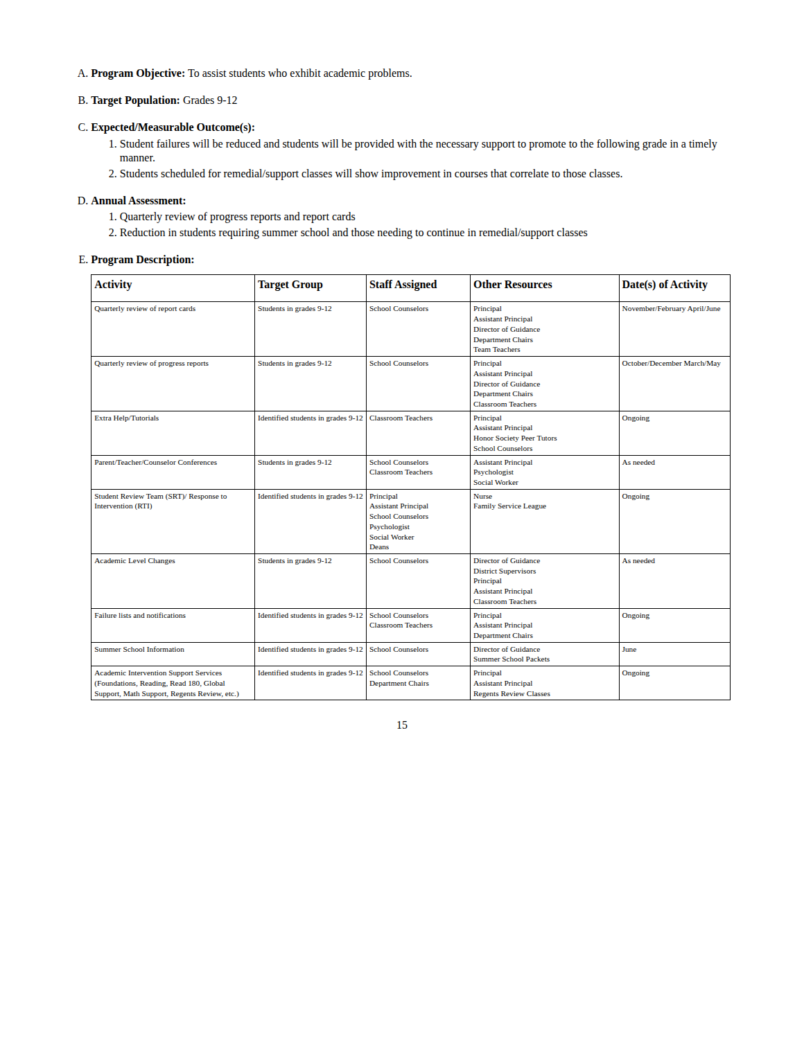Program Objective: To assist students who exhibit academic problems.
Target Population: Grades 9-12
Expected/Measurable Outcome(s):
Student failures will be reduced and students will be provided with the necessary support to promote to the following grade in a timely manner.
Students scheduled for remedial/support classes will show improvement in courses that correlate to those classes.
Annual Assessment:
Quarterly review of progress reports and report cards
Reduction in students requiring summer school and those needing to continue in remedial/support classes
Program Description:
| Activity | Target Group | Staff Assigned | Other Resources | Date(s) of Activity |
| --- | --- | --- | --- | --- |
| Quarterly review of report cards | Students in grades 9-12 | School Counselors | Principal Assistant Principal Director of Guidance Department Chairs Team Teachers | November/February April/June |
| Quarterly review of progress reports | Students in grades 9-12 | School Counselors | Principal Assistant Principal Director of Guidance Department Chairs Classroom Teachers | October/December March/May |
| Extra Help/Tutorials | Identified students in grades 9-12 | Classroom Teachers | Principal Assistant Principal Honor Society Peer Tutors School Counselors | Ongoing |
| Parent/Teacher/Counselor Conferences | Students in grades 9-12 | School Counselors Classroom Teachers | Assistant Principal Psychologist Social Worker | As needed |
| Student Review Team (SRT)/ Response to Intervention (RTI) | Identified students in grades 9-12 | Principal Assistant Principal School Counselors Psychologist Social Worker Deans | Nurse Family Service League | Ongoing |
| Academic Level Changes | Students in grades 9-12 | School Counselors | Director of Guidance District Supervisors Principal Assistant Principal Classroom Teachers | As needed |
| Failure lists and notifications | Identified students in grades 9-12 | School Counselors Classroom Teachers | Principal Assistant Principal Department Chairs | Ongoing |
| Summer School Information | Identified students in grades 9-12 | School Counselors | Director of Guidance Summer School Packets | June |
| Academic Intervention Support Services (Foundations, Reading, Read 180, Global Support, Math Support, Regents Review, etc.) | Identified students in grades 9-12 | School Counselors Department Chairs | Principal Assistant Principal Regents Review Classes | Ongoing |
15